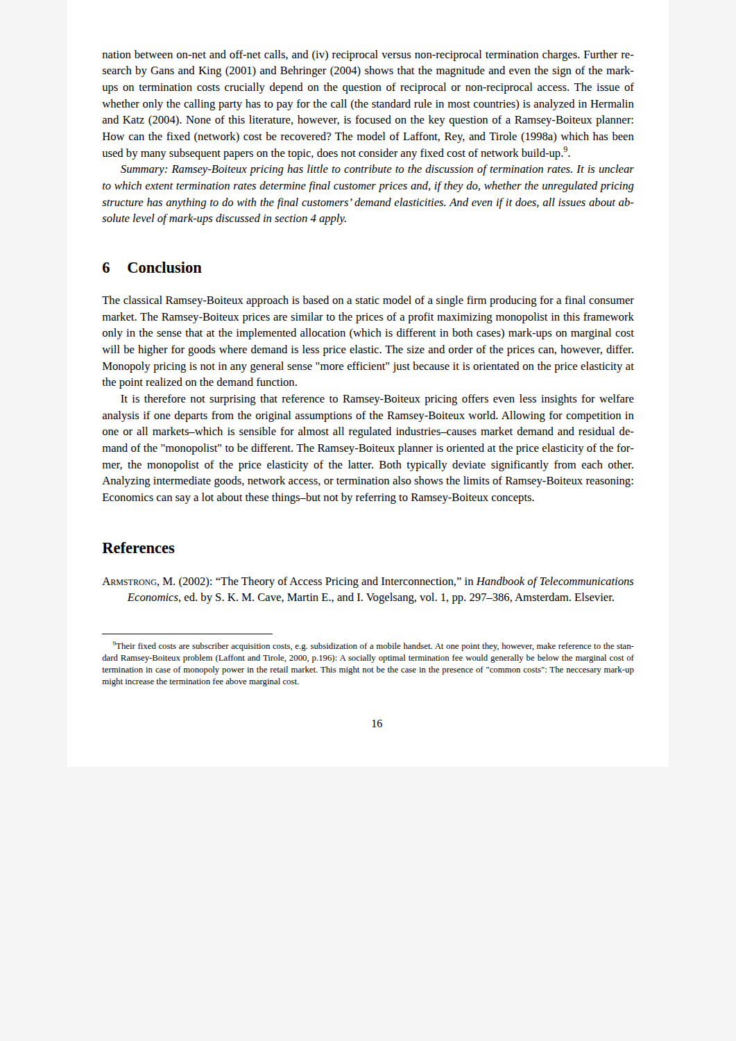nation between on-net and off-net calls, and (iv) reciprocal versus non-reciprocal termination charges. Further research by Gans and King (2001) and Behringer (2004) shows that the magnitude and even the sign of the mark-ups on termination costs crucially depend on the question of reciprocal or non-reciprocal access. The issue of whether only the calling party has to pay for the call (the standard rule in most countries) is analyzed in Hermalin and Katz (2004). None of this literature, however, is focused on the key question of a Ramsey-Boiteux planner: How can the fixed (network) cost be recovered? The model of Laffont, Rey, and Tirole (1998a) which has been used by many subsequent papers on the topic, does not consider any fixed cost of network build-up.9.
Summary: Ramsey-Boiteux pricing has little to contribute to the discussion of termination rates. It is unclear to which extent termination rates determine final customer prices and, if they do, whether the unregulated pricing structure has anything to do with the final customers’ demand elasticities. And even if it does, all issues about absolute level of mark-ups discussed in section 4 apply.
6 Conclusion
The classical Ramsey-Boiteux approach is based on a static model of a single firm producing for a final consumer market. The Ramsey-Boiteux prices are similar to the prices of a profit maximizing monopolist in this framework only in the sense that at the implemented allocation (which is different in both cases) mark-ups on marginal cost will be higher for goods where demand is less price elastic. The size and order of the prices can, however, differ. Monopoly pricing is not in any general sense "more efficient" just because it is orientated on the price elasticity at the point realized on the demand function.
It is therefore not surprising that reference to Ramsey-Boiteux pricing offers even less insights for welfare analysis if one departs from the original assumptions of the Ramsey-Boiteux world. Allowing for competition in one or all markets–which is sensible for almost all regulated industries–causes market demand and residual demand of the "monopolist" to be different. The Ramsey-Boiteux planner is oriented at the price elasticity of the former, the monopolist of the price elasticity of the latter. Both typically deviate significantly from each other. Analyzing intermediate goods, network access, or termination also shows the limits of Ramsey-Boiteux reasoning: Economics can say a lot about these things–but not by referring to Ramsey-Boiteux concepts.
References
Armstrong, M. (2002): “The Theory of Access Pricing and Interconnection,” in Handbook of Telecommunications Economics, ed. by S. K. M. Cave, Martin E., and I. Vogelsang, vol. 1, pp. 297–386, Amsterdam. Elsevier.
9Their fixed costs are subscriber acquisition costs, e.g. subsidization of a mobile handset. At one point they, however, make reference to the standard Ramsey-Boiteux problem (Laffont and Tirole, 2000, p.196): A socially optimal termination fee would generally be below the marginal cost of termination in case of monopoly power in the retail market. This might not be the case in the presence of "common costs": The neccesary mark-up might increase the termination fee above marginal cost.
16